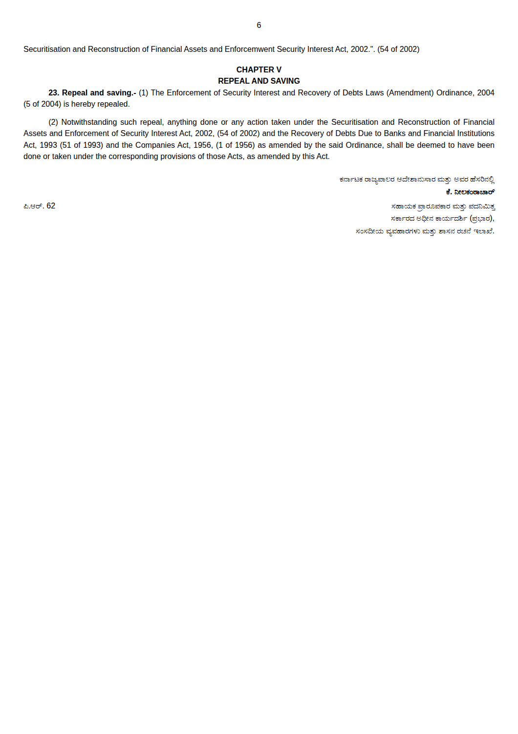6
Securitisation and Reconstruction of Financial Assets and Enforcemwent Security Interest Act, 2002.". (54 of 2002)
CHAPTER V REPEAL AND SAVING
23. Repeal and saving.- (1) The Enforcement of Security Interest and Recovery of Debts Laws (Amendment) Ordinance, 2004 (5 of 2004) is hereby repealed.
(2) Notwithstanding such repeal, anything done or any action taken under the Securitisation and Reconstruction of Financial Assets and Enforcement of Security Interest Act, 2002, (54 of 2002) and the Recovery of Debts Due to Banks and Financial Institutions Act, 1993 (51 of 1993) and the Companies Act, 1956, (1 of 1956) as amended by the said Ordinance, shall be deemed to have been done or taken under the corresponding provisions of those Acts, as amended by this Act.
ಕರ್ನಾಟಕ ರಾಜ್ಯಪಾಲರ ಆದೇಶಾನುಸಾರ ಮತ್ತು ಅವರ ಹೆಸರಿನಲ್ಲಿ
ಕೆ. ನೀಲಕಂಠಾಚಾರ್
ಪಿ.ಆರ್. 62
ಸಹಾಯಕ ಪ್ರಾರೂಪಕಾರ ಮತ್ತು ಪದನಿಮಿತ್ತ
ಸರ್ಕಾರದ ಅಧೀನ ಕಾರ್ಯದರ್ಶಿ (ಪ್ರಭಾರ),
ಸಂಸದೀಯ ವ್ಯವಹಾರಗಳು ಮತ್ತು ಶಾಸನ ರಚನೆ ಇಲಾಖೆ.